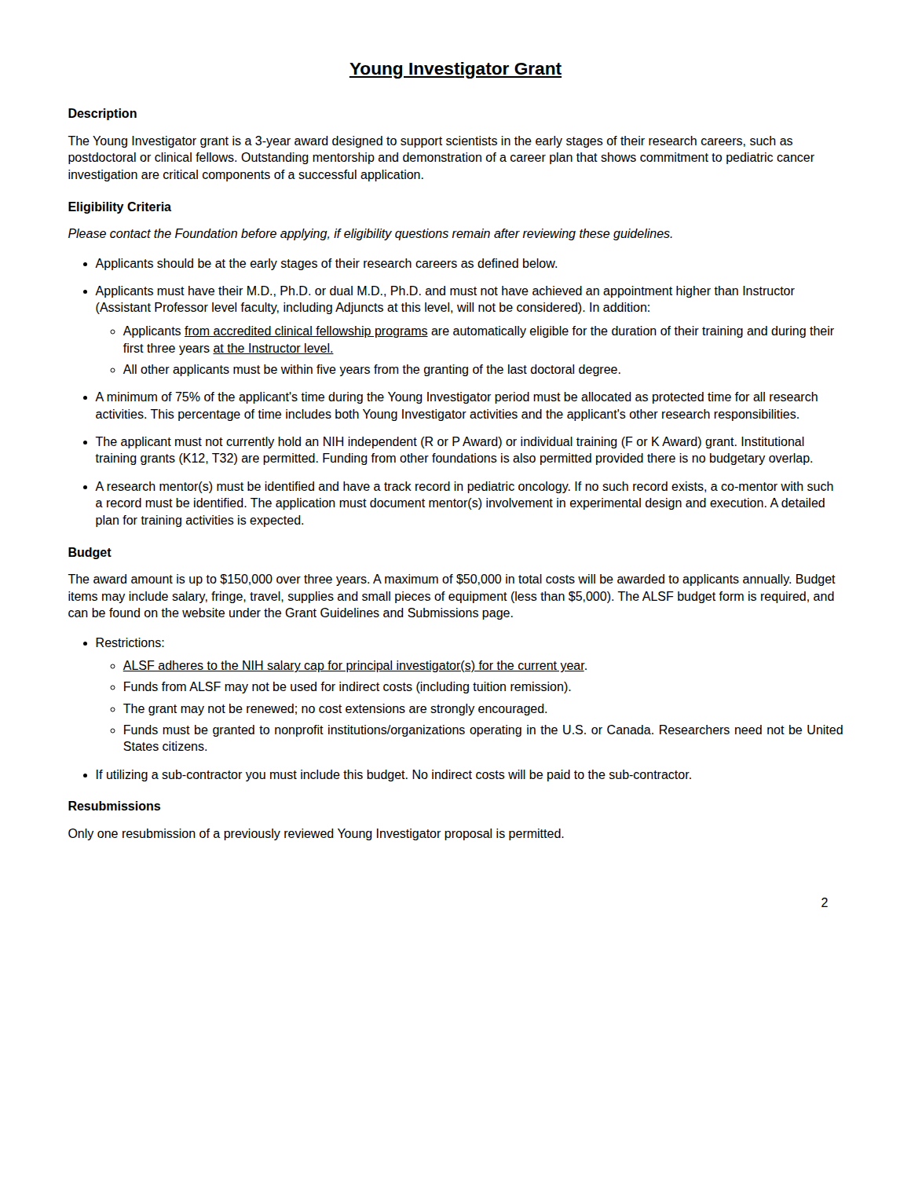Young Investigator Grant
Description
The Young Investigator grant is a 3-year award designed to support scientists in the early stages of their research careers, such as postdoctoral or clinical fellows. Outstanding mentorship and demonstration of a career plan that shows commitment to pediatric cancer investigation are critical components of a successful application.
Eligibility Criteria
Please contact the Foundation before applying, if eligibility questions remain after reviewing these guidelines.
Applicants should be at the early stages of their research careers as defined below.
Applicants must have their M.D., Ph.D. or dual M.D., Ph.D. and must not have achieved an appointment higher than Instructor (Assistant Professor level faculty, including Adjuncts at this level, will not be considered). In addition:
Applicants from accredited clinical fellowship programs are automatically eligible for the duration of their training and during their first three years at the Instructor level.
All other applicants must be within five years from the granting of the last doctoral degree.
A minimum of 75% of the applicant's time during the Young Investigator period must be allocated as protected time for all research activities. This percentage of time includes both Young Investigator activities and the applicant's other research responsibilities.
The applicant must not currently hold an NIH independent (R or P Award) or individual training (F or K Award) grant. Institutional training grants (K12, T32) are permitted. Funding from other foundations is also permitted provided there is no budgetary overlap.
A research mentor(s) must be identified and have a track record in pediatric oncology. If no such record exists, a co-mentor with such a record must be identified. The application must document mentor(s) involvement in experimental design and execution. A detailed plan for training activities is expected.
Budget
The award amount is up to $150,000 over three years. A maximum of $50,000 in total costs will be awarded to applicants annually. Budget items may include salary, fringe, travel, supplies and small pieces of equipment (less than $5,000). The ALSF budget form is required, and can be found on the website under the Grant Guidelines and Submissions page.
Restrictions:
ALSF adheres to the NIH salary cap for principal investigator(s) for the current year.
Funds from ALSF may not be used for indirect costs (including tuition remission).
The grant may not be renewed; no cost extensions are strongly encouraged.
Funds must be granted to nonprofit institutions/organizations operating in the U.S. or Canada. Researchers need not be United States citizens.
If utilizing a sub-contractor you must include this budget. No indirect costs will be paid to the sub-contractor.
Resubmissions
Only one resubmission of a previously reviewed Young Investigator proposal is permitted.
2